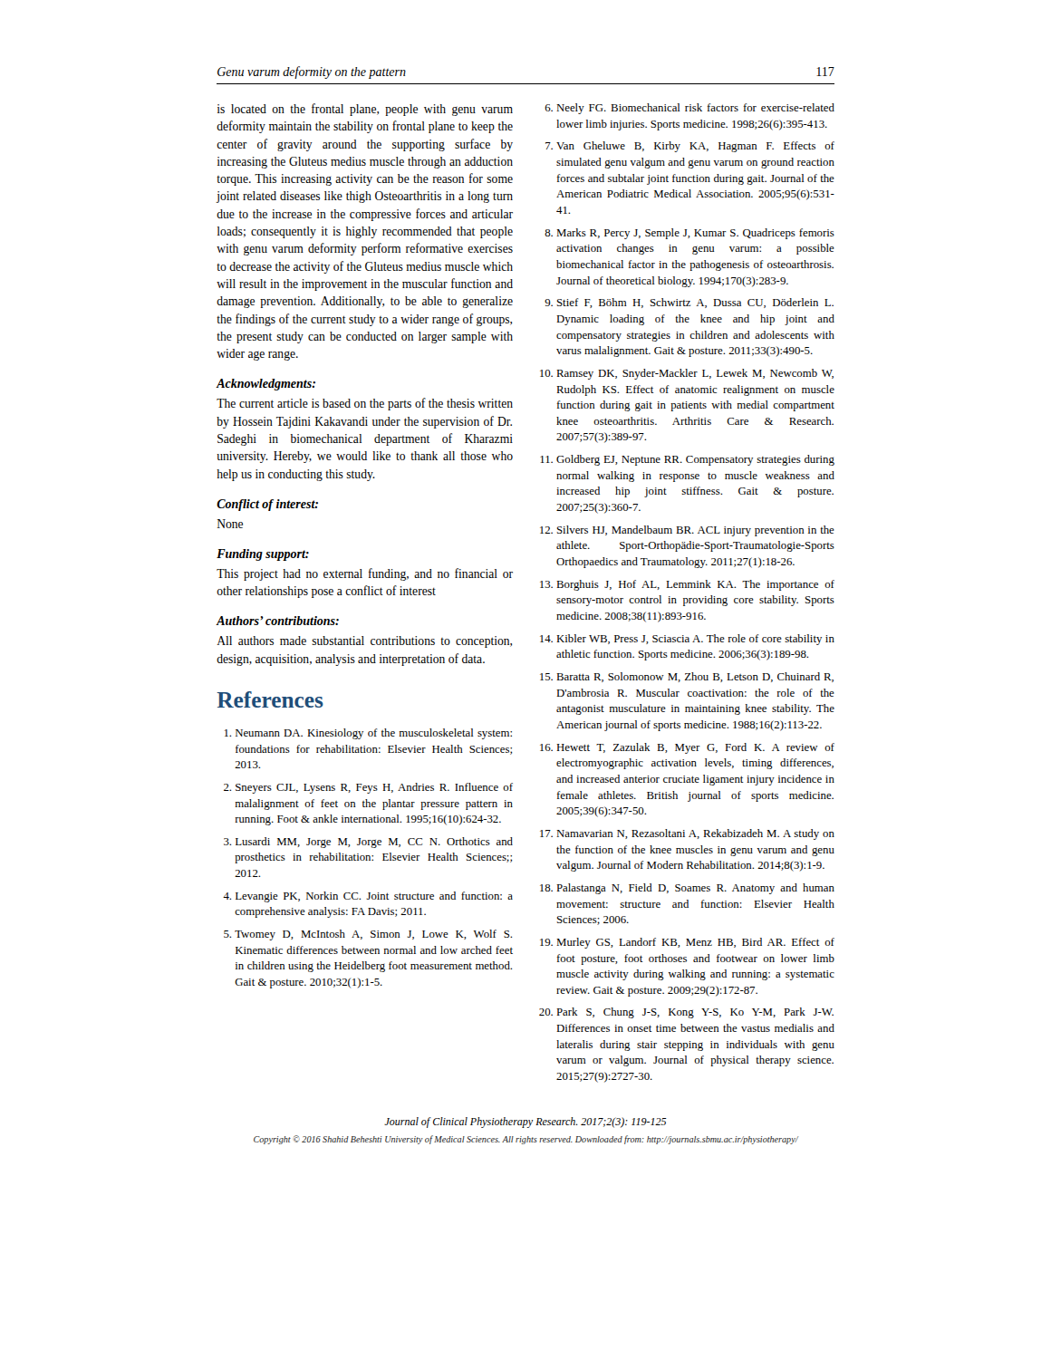Genu varum deformity on the pattern
117
is located on the frontal plane, people with genu varum deformity maintain the stability on frontal plane to keep the center of gravity around the supporting surface by increasing the Gluteus medius muscle through an adduction torque. This increasing activity can be the reason for some joint related diseases like thigh Osteoarthritis in a long turn due to the increase in the compressive forces and articular loads; consequently it is highly recommended that people with genu varum deformity perform reformative exercises to decrease the activity of the Gluteus medius muscle which will result in the improvement in the muscular function and damage prevention. Additionally, to be able to generalize the findings of the current study to a wider range of groups, the present study can be conducted on larger sample with wider age range.
Acknowledgments:
The current article is based on the parts of the thesis written by Hossein Tajdini Kakavandi under the supervision of Dr. Sadeghi in biomechanical department of Kharazmi university. Hereby, we would like to thank all those who help us in conducting this study.
Conflict of interest:
None
Funding support:
This project had no external funding, and no financial or other relationships pose a conflict of interest
Authors’ contributions:
All authors made substantial contributions to conception, design, acquisition, analysis and interpretation of data.
References
Neumann DA. Kinesiology of the musculoskeletal system: foundations for rehabilitation: Elsevier Health Sciences; 2013.
Sneyers CJL, Lysens R, Feys H, Andries R. Influence of malalignment of feet on the plantar pressure pattern in running. Foot & ankle international. 1995;16(10):624-32.
Lusardi MM, Jorge M, Jorge M, CC N. Orthotics and prosthetics in rehabilitation: Elsevier Health Sciences;; 2012.
Levangie PK, Norkin CC. Joint structure and function: a comprehensive analysis: FA Davis; 2011.
Twomey D, McIntosh A, Simon J, Lowe K, Wolf S. Kinematic differences between normal and low arched feet in children using the Heidelberg foot measurement method. Gait & posture. 2010;32(1):1-5.
Neely FG. Biomechanical risk factors for exercise-related lower limb injuries. Sports medicine. 1998;26(6):395-413.
Van Gheluwe B, Kirby KA, Hagman F. Effects of simulated genu valgum and genu varum on ground reaction forces and subtalar joint function during gait. Journal of the American Podiatric Medical Association. 2005;95(6):531-41.
Marks R, Percy J, Semple J, Kumar S. Quadriceps femoris activation changes in genu varum: a possible biomechanical factor in the pathogenesis of osteoarthrosis. Journal of theoretical biology. 1994;170(3):283-9.
Stief F, Böhm H, Schwirtz A, Dussa CU, Döderlein L. Dynamic loading of the knee and hip joint and compensatory strategies in children and adolescents with varus malalignment. Gait & posture. 2011;33(3):490-5.
Ramsey DK, Snyder-Mackler L, Lewek M, Newcomb W, Rudolph KS. Effect of anatomic realignment on muscle function during gait in patients with medial compartment knee osteoarthritis. Arthritis Care & Research. 2007;57(3):389-97.
Goldberg EJ, Neptune RR. Compensatory strategies during normal walking in response to muscle weakness and increased hip joint stiffness. Gait & posture. 2007;25(3):360-7.
Silvers HJ, Mandelbaum BR. ACL injury prevention in the athlete. Sport-Orthopädie-Sport-Traumatologie-Sports Orthopaedics and Traumatology. 2011;27(1):18-26.
Borghuis J, Hof AL, Lemmink KA. The importance of sensory-motor control in providing core stability. Sports medicine. 2008;38(11):893-916.
Kibler WB, Press J, Sciascia A. The role of core stability in athletic function. Sports medicine. 2006;36(3):189-98.
Baratta R, Solomonow M, Zhou B, Letson D, Chuinard R, D'ambrosia R. Muscular coactivation: the role of the antagonist musculature in maintaining knee stability. The American journal of sports medicine. 1988;16(2):113-22.
Hewett T, Zazulak B, Myer G, Ford K. A review of electromyographic activation levels, timing differences, and increased anterior cruciate ligament injury incidence in female athletes. British journal of sports medicine. 2005;39(6):347-50.
Namavarian N, Rezasoltani A, Rekabizadeh M. A study on the function of the knee muscles in genu varum and genu valgum. Journal of Modern Rehabilitation. 2014;8(3):1-9.
Palastanga N, Field D, Soames R. Anatomy and human movement: structure and function: Elsevier Health Sciences; 2006.
Murley GS, Landorf KB, Menz HB, Bird AR. Effect of foot posture, foot orthoses and footwear on lower limb muscle activity during walking and running: a systematic review. Gait & posture. 2009;29(2):172-87.
Park S, Chung J-S, Kong Y-S, Ko Y-M, Park J-W. Differences in onset time between the vastus medialis and lateralis during stair stepping in individuals with genu varum or valgum. Journal of physical therapy science. 2015;27(9):2727-30.
Journal of Clinical Physiotherapy Research. 2017;2(3): 119-125
Copyright © 2016 Shahid Beheshti University of Medical Sciences. All rights reserved. Downloaded from: http://journals.sbmu.ac.ir/physiotherapy/